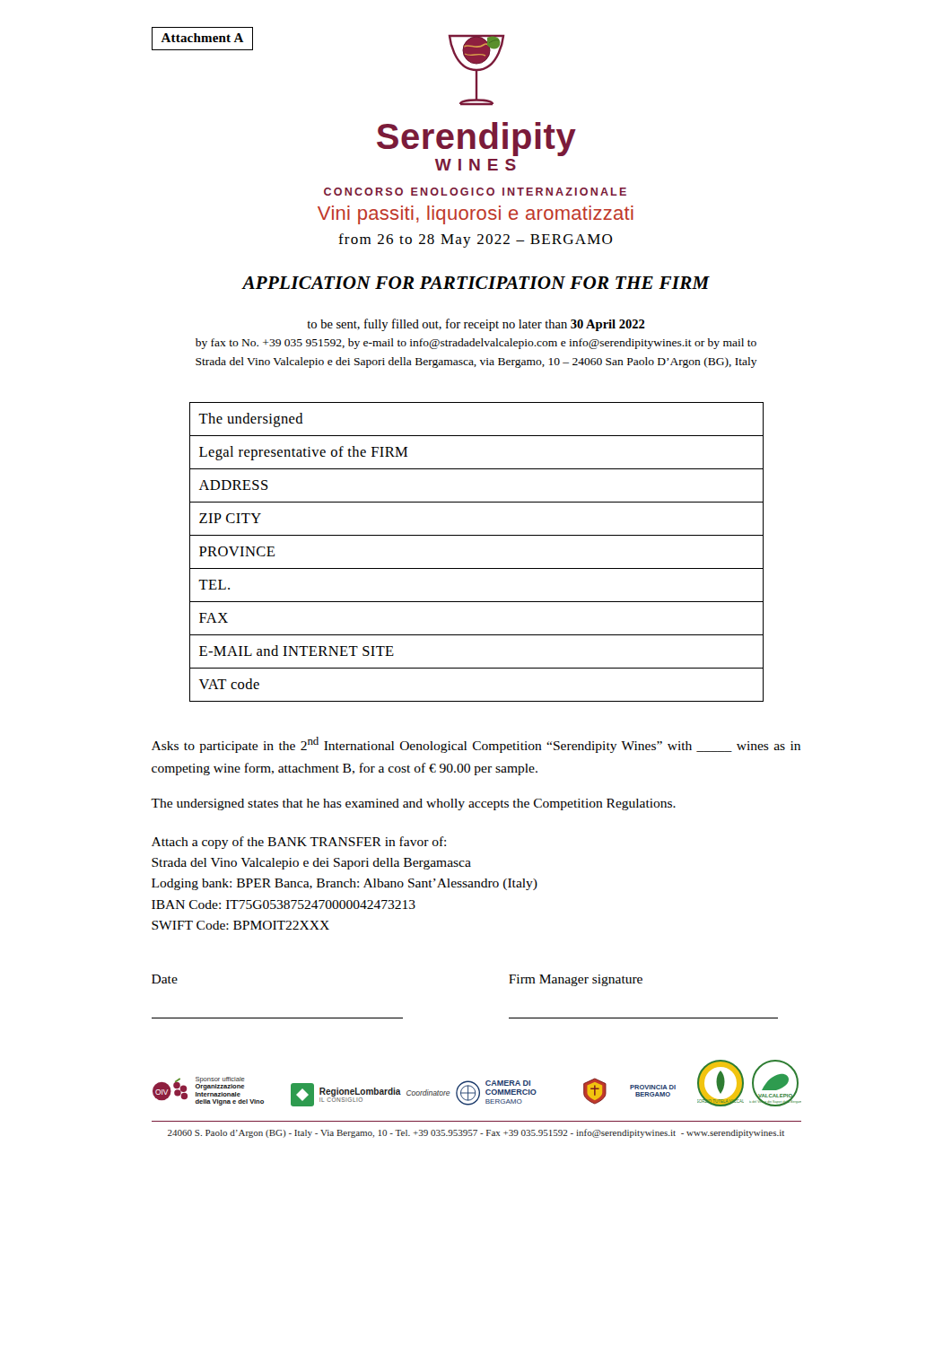Attachment A
Serendipity
WINES
CONCORSO ENOLOGICO INTERNAZIONALE
Vini passiti, liquorosi e aromatizzati
from 26 to 28 May 2022 – BERGAMO
APPLICATION FOR PARTICIPATION FOR THE FIRM
to be sent, fully filled out, for receipt no later than 30 April 2022
by fax to No. +39 035 951592, by e-mail to info@stradadelvalcalepio.com e info@serendipitywines.it or by mail to
Strada del Vino Valcalepio e dei Sapori della Bergamasca, via Bergamo, 10 – 24060 San Paolo D’Argon (BG), Italy
| The undersigned |
| Legal representative of the FIRM |
| ADDRESS |
| ZIP CITY |
| PROVINCE |
| TEL. |
| FAX |
| E-MAIL and INTERNET SITE |
| VAT code |
Asks to participate in the 2nd International Oenological Competition “Serendipity Wines” with _____ wines as in competing wine form, attachment B, for a cost of € 90.00 per sample.
The undersigned states that he has examined and wholly accepts the Competition Regulations.
Attach a copy of the BANK TRANSFER in favor of:
Strada del Vino Valcalepio e dei Sapori della Bergamasca
Lodging bank: BPER Banca, Branch: Albano Sant’Alessandro (Italy)
IBAN Code: IT75G0538752470000042473213
SWIFT Code: BPMOIT22XXX
Date
Firm Manager signature
OIV
Sponsor ufficiale
Organizzazione Internazionale
della Vigna e del Vino
RegioneLombardia
IL CONSIGLIO
Coordinatore
CAMERA DI COMMERCIO
BERGAMO
PROVINCIA DI BERGAMO
CONSORZIO TUTELA VALCALEPIO
VALCALEPIO Strada del Vino e dei Sapori della Bergamasca
24060 S. Paolo d’Argon (BG) - Italy - Via Bergamo, 10 - Tel. +39 035.953957 - Fax +39 035.951592 - info@serendipitywines.it - www.serendipitywines.it